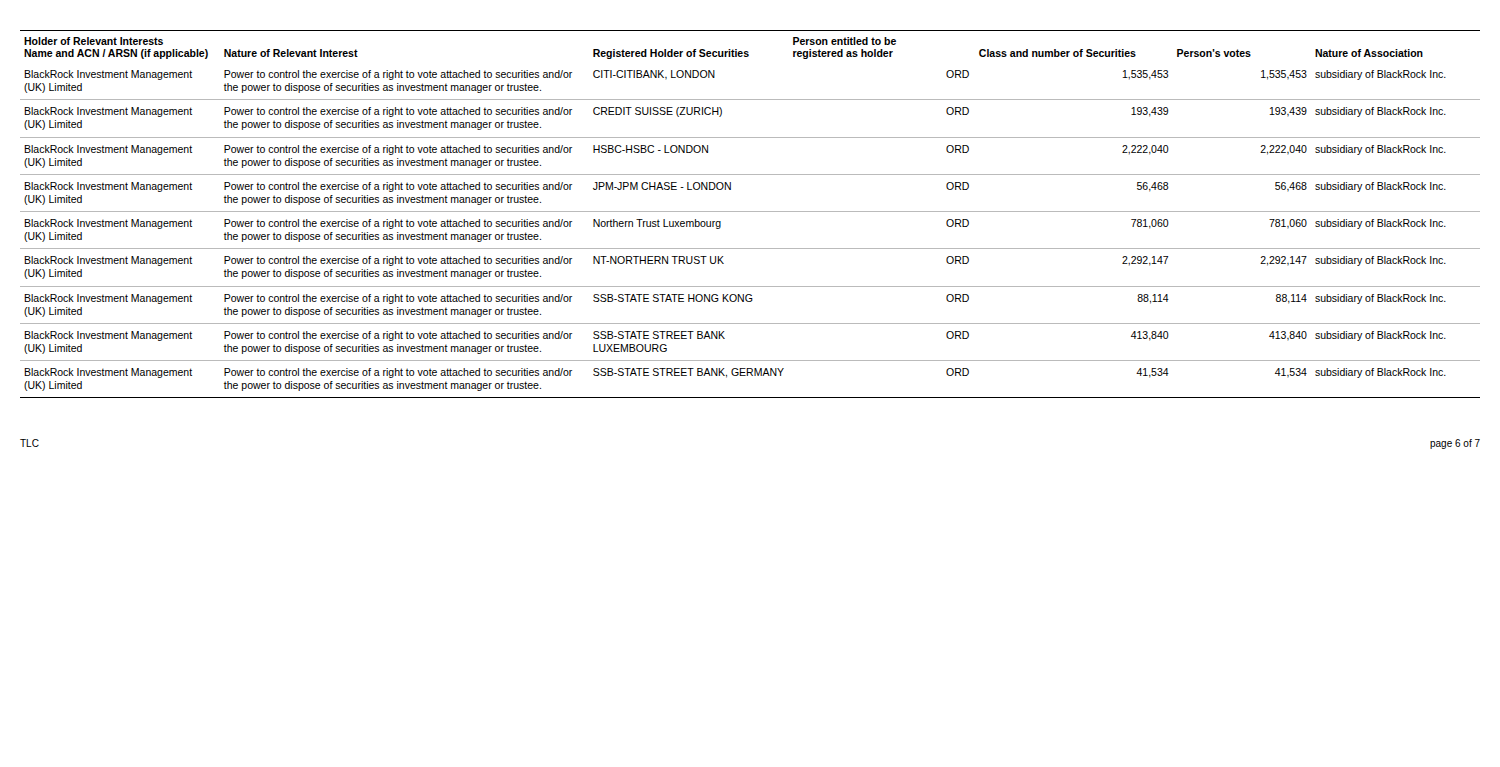| Holder of Relevant Interests Name and ACN / ARSN (if applicable) | Nature of Relevant Interest | Registered Holder of Securities | Person entitled to be registered as holder | Class and number of Securities | Person's votes | Nature of Association |
| --- | --- | --- | --- | --- | --- | --- |
| BlackRock Investment Management (UK) Limited | Power to control the exercise of a right to vote attached to securities and/or the power to dispose of securities as investment manager or trustee. | CITI-CITIBANK, LONDON | | ORD | 1,535,453 | 1,535,453 | subsidiary of BlackRock Inc. |
| BlackRock Investment Management (UK) Limited | Power to control the exercise of a right to vote attached to securities and/or the power to dispose of securities as investment manager or trustee. | CREDIT SUISSE (ZURICH) | | ORD | 193,439 | 193,439 | subsidiary of BlackRock Inc. |
| BlackRock Investment Management (UK) Limited | Power to control the exercise of a right to vote attached to securities and/or the power to dispose of securities as investment manager or trustee. | HSBC-HSBC - LONDON | | ORD | 2,222,040 | 2,222,040 | subsidiary of BlackRock Inc. |
| BlackRock Investment Management (UK) Limited | Power to control the exercise of a right to vote attached to securities and/or the power to dispose of securities as investment manager or trustee. | JPM-JPM CHASE - LONDON | | ORD | 56,468 | 56,468 | subsidiary of BlackRock Inc. |
| BlackRock Investment Management (UK) Limited | Power to control the exercise of a right to vote attached to securities and/or the power to dispose of securities as investment manager or trustee. | Northern Trust Luxembourg | | ORD | 781,060 | 781,060 | subsidiary of BlackRock Inc. |
| BlackRock Investment Management (UK) Limited | Power to control the exercise of a right to vote attached to securities and/or the power to dispose of securities as investment manager or trustee. | NT-NORTHERN TRUST UK | | ORD | 2,292,147 | 2,292,147 | subsidiary of BlackRock Inc. |
| BlackRock Investment Management (UK) Limited | Power to control the exercise of a right to vote attached to securities and/or the power to dispose of securities as investment manager or trustee. | SSB-STATE STATE HONG KONG | | ORD | 88,114 | 88,114 | subsidiary of BlackRock Inc. |
| BlackRock Investment Management (UK) Limited | Power to control the exercise of a right to vote attached to securities and/or the power to dispose of securities as investment manager or trustee. | SSB-STATE STREET BANK LUXEMBOURG | | ORD | 413,840 | 413,840 | subsidiary of BlackRock Inc. |
| BlackRock Investment Management (UK) Limited | Power to control the exercise of a right to vote attached to securities and/or the power to dispose of securities as investment manager or trustee. | SSB-STATE STREET BANK, GERMANY | | ORD | 41,534 | 41,534 | subsidiary of BlackRock Inc. |
TLC page 6 of 7